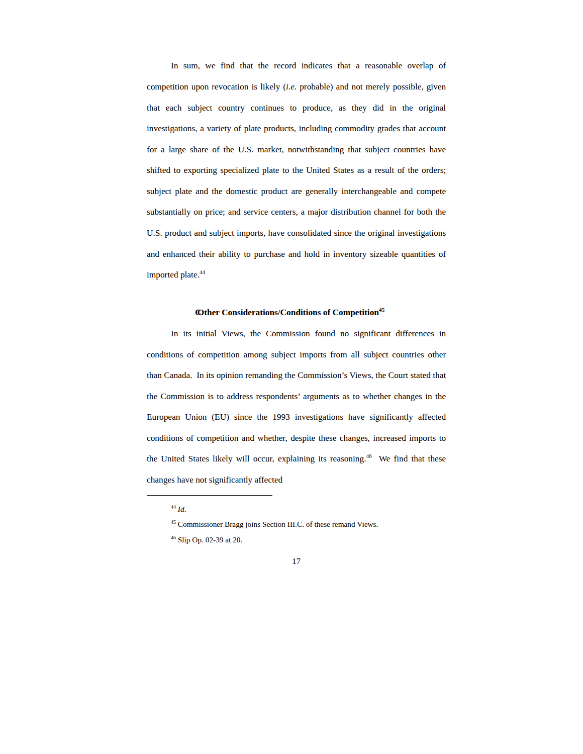In sum, we find that the record indicates that a reasonable overlap of competition upon revocation is likely (i.e. probable) and not merely possible, given that each subject country continues to produce, as they did in the original investigations, a variety of plate products, including commodity grades that account for a large share of the U.S. market, notwithstanding that subject countries have shifted to exporting specialized plate to the United States as a result of the orders; subject plate and the domestic product are generally interchangeable and compete substantially on price; and service centers, a major distribution channel for both the U.S. product and subject imports, have consolidated since the original investigations and enhanced their ability to purchase and hold in inventory sizeable quantities of imported plate.44
C. Other Considerations/Conditions of Competition45
In its initial Views, the Commission found no significant differences in conditions of competition among subject imports from all subject countries other than Canada. In its opinion remanding the Commission’s Views, the Court stated that the Commission is to address respondents’ arguments as to whether changes in the European Union (EU) since the 1993 investigations have significantly affected conditions of competition and whether, despite these changes, increased imports to the United States likely will occur, explaining its reasoning.46 We find that these changes have not significantly affected
44 Id.
45 Commissioner Bragg joins Section III.C. of these remand Views.
46 Slip Op. 02-39 at 20.
17